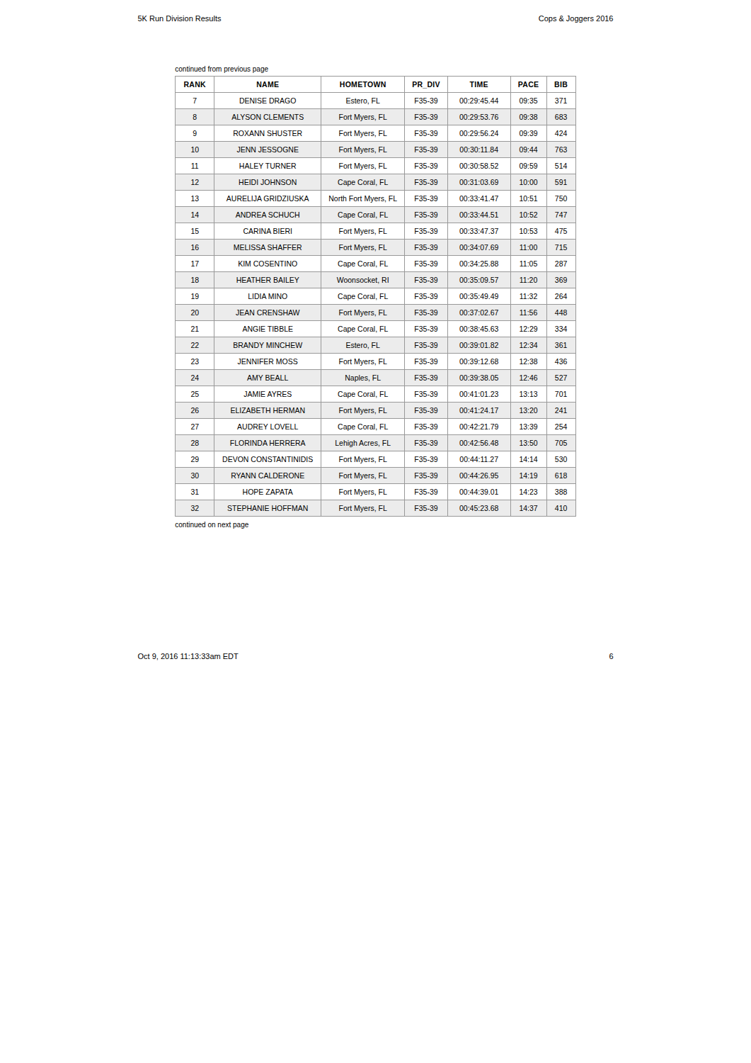5K Run Division Results
Cops & Joggers 2016
continued from previous page
| RANK | NAME | HOMETOWN | PR_DIV | TIME | PACE | BIB |
| --- | --- | --- | --- | --- | --- | --- |
| 7 | DENISE DRAGO | Estero, FL | F35-39 | 00:29:45.44 | 09:35 | 371 |
| 8 | ALYSON CLEMENTS | Fort Myers, FL | F35-39 | 00:29:53.76 | 09:38 | 683 |
| 9 | ROXANN SHUSTER | Fort Myers, FL | F35-39 | 00:29:56.24 | 09:39 | 424 |
| 10 | JENN JESSOGNE | Fort Myers, FL | F35-39 | 00:30:11.84 | 09:44 | 763 |
| 11 | HALEY TURNER | Fort Myers, FL | F35-39 | 00:30:58.52 | 09:59 | 514 |
| 12 | HEIDI JOHNSON | Cape Coral, FL | F35-39 | 00:31:03.69 | 10:00 | 591 |
| 13 | AURELIJA GRIDZIUSKA | North Fort Myers, FL | F35-39 | 00:33:41.47 | 10:51 | 750 |
| 14 | ANDREA SCHUCH | Cape Coral, FL | F35-39 | 00:33:44.51 | 10:52 | 747 |
| 15 | CARINA BIERI | Fort Myers, FL | F35-39 | 00:33:47.37 | 10:53 | 475 |
| 16 | MELISSA SHAFFER | Fort Myers, FL | F35-39 | 00:34:07.69 | 11:00 | 715 |
| 17 | KIM COSENTINO | Cape Coral, FL | F35-39 | 00:34:25.88 | 11:05 | 287 |
| 18 | HEATHER BAILEY | Woonsocket, RI | F35-39 | 00:35:09.57 | 11:20 | 369 |
| 19 | LIDIA MINO | Cape Coral, FL | F35-39 | 00:35:49.49 | 11:32 | 264 |
| 20 | JEAN CRENSHAW | Fort Myers, FL | F35-39 | 00:37:02.67 | 11:56 | 448 |
| 21 | ANGIE TIBBLE | Cape Coral, FL | F35-39 | 00:38:45.63 | 12:29 | 334 |
| 22 | BRANDY MINCHEW | Estero, FL | F35-39 | 00:39:01.82 | 12:34 | 361 |
| 23 | JENNIFER MOSS | Fort Myers, FL | F35-39 | 00:39:12.68 | 12:38 | 436 |
| 24 | AMY BEALL | Naples, FL | F35-39 | 00:39:38.05 | 12:46 | 527 |
| 25 | JAMIE AYRES | Cape Coral, FL | F35-39 | 00:41:01.23 | 13:13 | 701 |
| 26 | ELIZABETH HERMAN | Fort Myers, FL | F35-39 | 00:41:24.17 | 13:20 | 241 |
| 27 | AUDREY LOVELL | Cape Coral, FL | F35-39 | 00:42:21.79 | 13:39 | 254 |
| 28 | FLORINDA HERRERA | Lehigh Acres, FL | F35-39 | 00:42:56.48 | 13:50 | 705 |
| 29 | DEVON CONSTANTINIDIS | Fort Myers, FL | F35-39 | 00:44:11.27 | 14:14 | 530 |
| 30 | RYANN CALDERONE | Fort Myers, FL | F35-39 | 00:44:26.95 | 14:19 | 618 |
| 31 | HOPE ZAPATA | Fort Myers, FL | F35-39 | 00:44:39.01 | 14:23 | 388 |
| 32 | STEPHANIE HOFFMAN | Fort Myers, FL | F35-39 | 00:45:23.68 | 14:37 | 410 |
continued on next page
Oct 9, 2016 11:13:33am EDT
6